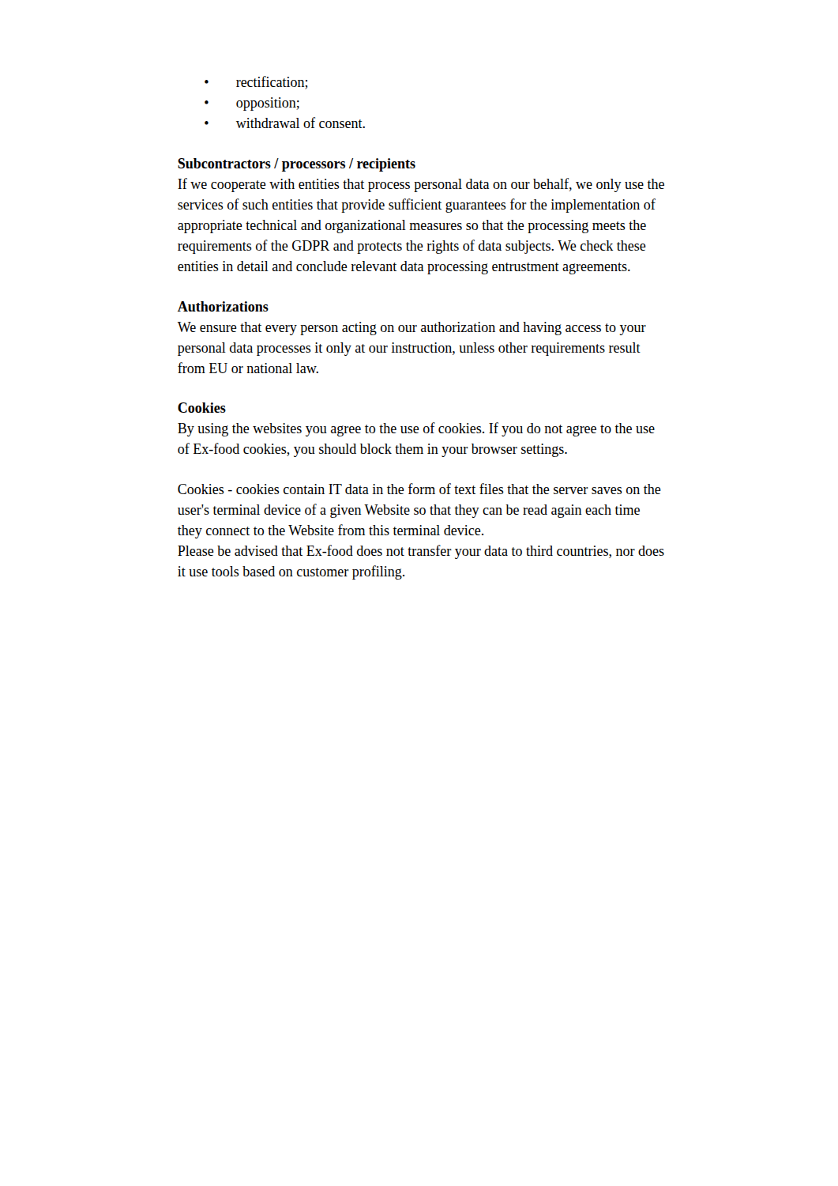rectification;
opposition;
withdrawal of consent.
Subcontractors / processors / recipients
If we cooperate with entities that process personal data on our behalf, we only use the services of such entities that provide sufficient guarantees for the implementation of appropriate technical and organizational measures so that the processing meets the requirements of the GDPR and protects the rights of data subjects. We check these entities in detail and conclude relevant data processing entrustment agreements.
Authorizations
We ensure that every person acting on our authorization and having access to your personal data processes it only at our instruction, unless other requirements result from EU or national law.
Cookies
By using the websites you agree to the use of cookies. If you do not agree to the use of Ex-food cookies, you should block them in your browser settings.
Cookies - cookies contain IT data in the form of text files that the server saves on the user's terminal device of a given Website so that they can be read again each time they connect to the Website from this terminal device.
Please be advised that Ex-food does not transfer your data to third countries, nor does it use tools based on customer profiling.